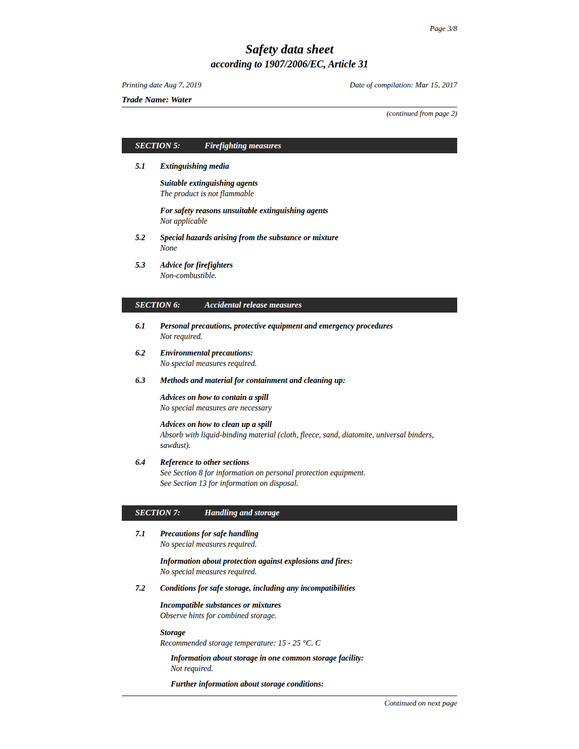Page 3/8
Safety data sheet
according to 1907/2006/EC, Article 31
Printing date Aug 7, 2019 Date of compilation: Mar 15, 2017
Trade Name: Water
(continued from page 2)
SECTION 5: Firefighting measures
5.1 Extinguishing media
Suitable extinguishing agents The product is not flammable
For safety reasons unsuitable extinguishing agents Not applicable
5.2 Special hazards arising from the substance or mixture None
5.3 Advice for firefighters Non-combustible.
SECTION 6: Accidental release measures
6.1 Personal precautions, protective equipment and emergency procedures Not required.
6.2 Environmental precautions: No special measures required.
6.3 Methods and material for containment and cleaning up:
Advices on how to contain a spill No special measures are necessary
Advices on how to clean up a spill Absorb with liquid-binding material (cloth, fleece, sand, diatomite, universal binders, sawdust).
6.4 Reference to other sections See Section 8 for information on personal protection equipment. See Section 13 for information on disposal.
SECTION 7: Handling and storage
7.1 Precautions for safe handling No special measures required.
Information about protection against explosions and fires: No special measures required.
7.2 Conditions for safe storage, including any incompatibilities
Incompatible substances or mixtures Observe hints for combined storage.
Storage Recommended storage temperature: 15 - 25 °C. C
Information about storage in one common storage facility: Not required.
Further information about storage conditions:
Continued on next page